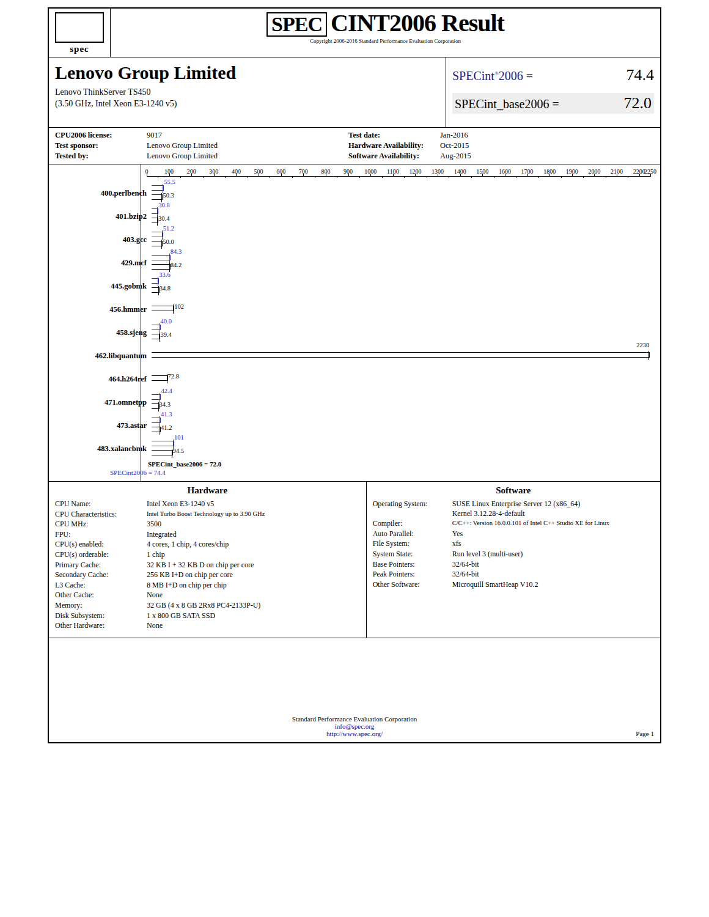spec
SPECCINT2006 Result
Copyright 2006-2016 Standard Performance Evaluation Corporation
Lenovo Group Limited
Lenovo ThinkServer TS450
(3.50 GHz, Intel Xeon E3-1240 v5)
SPECint®2006 = 74.4
SPECint_base2006 = 72.0
CPU2006 license:
9017
Test sponsor:
Lenovo Group Limited
Tested by:
Lenovo Group Limited
Test date:
Jan-2016
Hardware Availability:
Oct-2015
Software Availability:
Aug-2015
0 100 200 300 400 500 600 700 800 900 1000 1100 1200 1300 1400 1500 1600 1700 1800 1900 2000 2100 2200 2250
400.perlbench
55.5
50.3
401.bzip2
30.8
30.4
403.gcc
51.2
50.0
429.mcf
84.3
84.2
445.gobmk
33.6
34.8
456.hmmer
102
458.sjeng
40.0
39.4
462.libquantum
2230
464.h264ref
72.8
471.omnetpp
42.4
34.3
473.astar
41.3
41.2
483.xalancbmk
101
94.5
SPECint_base2006 = 72.0
SPECint2006 = 74.4
Hardware
CPU Name:
Intel Xeon E3-1240 v5
CPU Characteristics:
Intel Turbo Boost Technology up to 3.90 GHz
CPU MHz:
3500
FPU:
Integrated
CPU(s) enabled:
4 cores, 1 chip, 4 cores/chip
CPU(s) orderable:
1 chip
Primary Cache:
32 KB I + 32 KB D on chip per core
Secondary Cache:
256 KB I+D on chip per core
L3 Cache:
8 MB I+D on chip per chip
Other Cache:
None
Memory:
32 GB (4 x 8 GB 2Rx8 PC4-2133P-U)
Disk Subsystem:
1 x 800 GB SATA SSD
Other Hardware:
None
Software
Operating System:
SUSE Linux Enterprise Server 12 (x86_64)
Kernel 3.12.28-4-default
Compiler:
C/C++: Version 16.0.0.101 of Intel C++ Studio XE for Linux
Auto Parallel:
Yes
File System:
xfs
System State:
Run level 3 (multi-user)
Base Pointers:
32/64-bit
Peak Pointers:
32/64-bit
Other Software:
Microquill SmartHeap V10.2
Standard Performance Evaluation Corporation
info@spec.org
http://www.spec.org/ Page 1